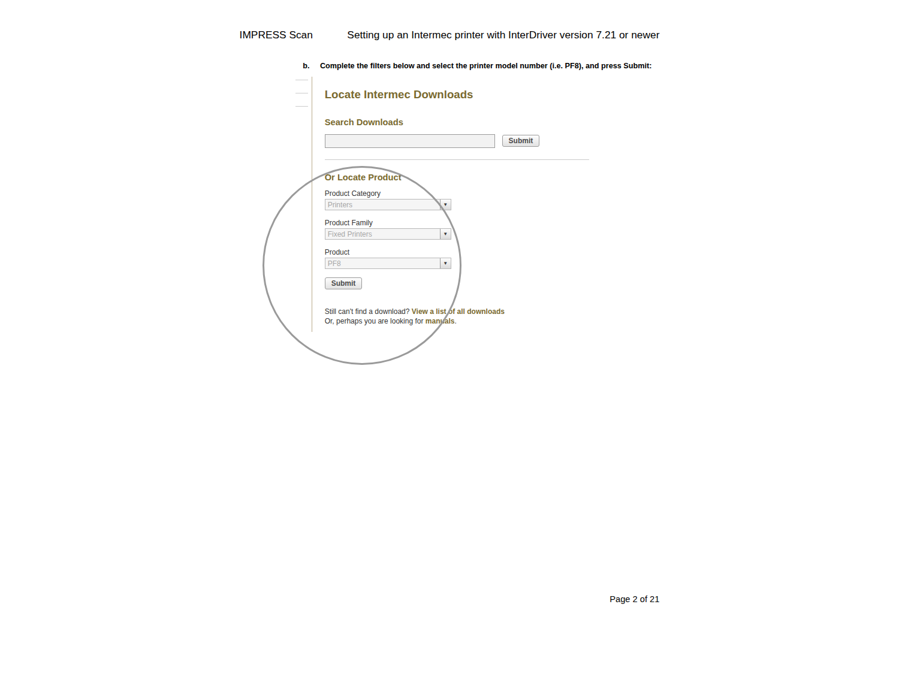IMPRESS Scan
Setting up an Intermec printer with InterDriver version 7.21 or newer
b. Complete the filters below and select the printer model number (i.e. PF8), and press Submit:
Locate Intermec Downloads
Search Downloads
Submit
Or Locate Product
Product Category
Printers
▼
Product Family
Fixed Printers
▼
Product
PF8
▼
Submit
Still can't find a download? View a list of all downloads
Or, perhaps you are looking for manuals.
Page 2 of 21